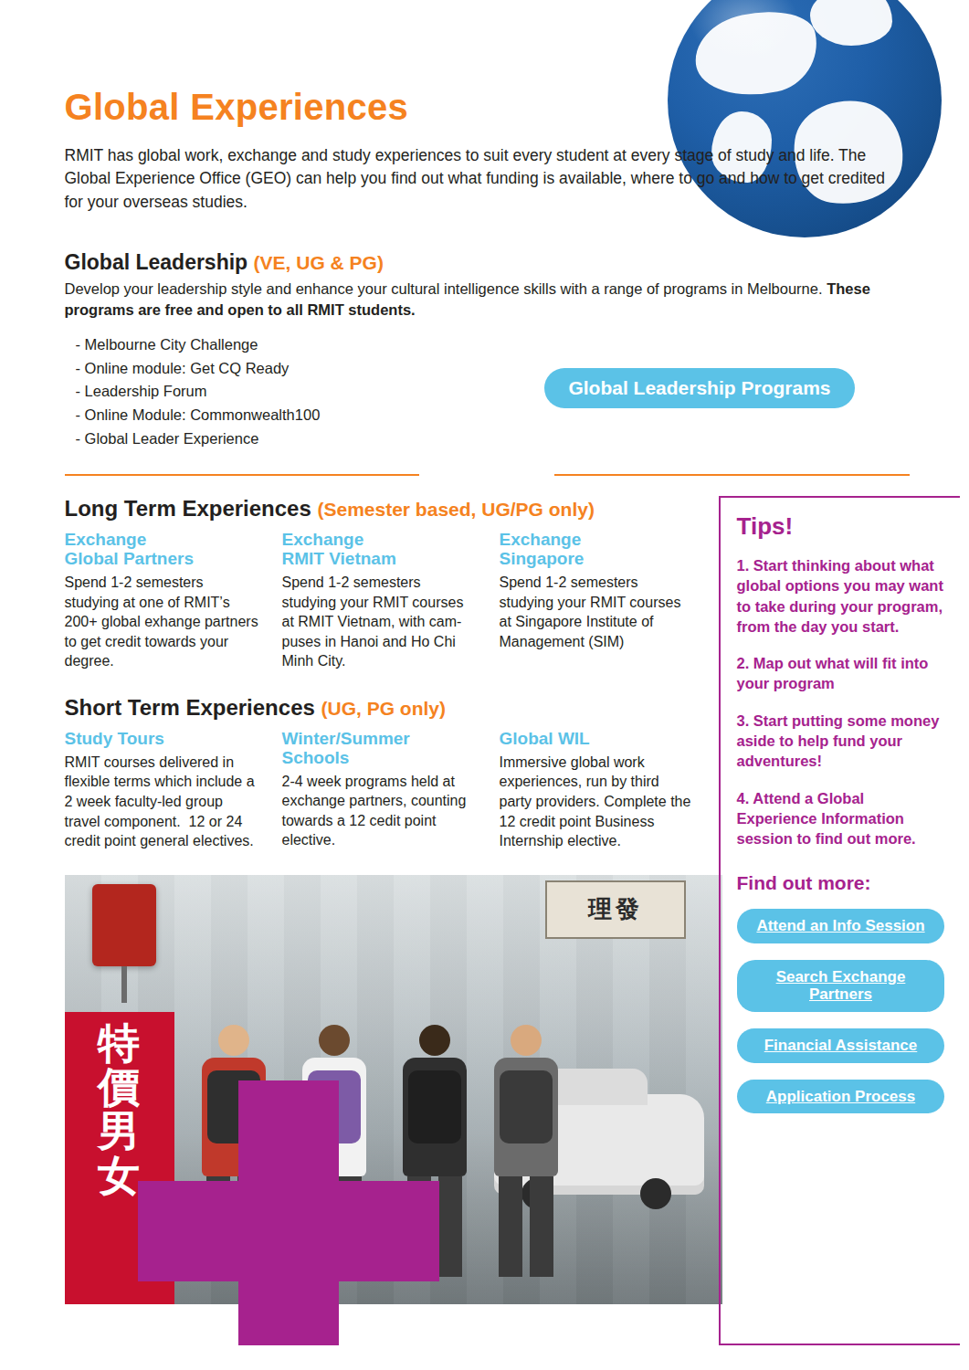Global Experiences
RMIT has global work, exchange and study experiences to suit every student at every stage of study and life. The Global Experience Office (GEO) can help you find out what funding is available, where to go and how to get credited for your overseas studies.
Global Leadership (VE, UG & PG)
Develop your leadership style and enhance your cultural intelligence skills with a range of programs in Melbourne. These programs are free and open to all RMIT students.
Melbourne City Challenge
Online module: Get CQ Ready
Leadership Forum
Online Module: Commonwealth100
Global Leader Experience
Global Leadership Programs
Long Term Experiences (Semester based, UG/PG only)
Exchange
Global Partners
Spend 1-2 semesters studying at one of RMIT’s 200+ global exhange partners to get credit towards your degree.
Exchange
RMIT Vietnam
Spend 1-2 semesters studying your RMIT courses at RMIT Vietnam, with cam-puses in Hanoi and Ho Chi Minh City.
Exchange
Singapore
Spend 1-2 semesters studying your RMIT courses at Singapore Institute of Management (SIM)
Short Term Experiences (UG, PG only)
Study Tours
RMIT courses delivered in flexible terms which include a 2 week faculty-led group travel component. 12 or 24 credit point general electives.
Winter/Summer Schools
2-4 week programs held at exchange partners, counting towards a 12 cedit point elective.
Global WIL
Immersive global work experiences, run by third party providers. Complete the 12 credit point Business Internship elective.
理發
特 價 男 女
Tips!
Start thinking about what global options you may want to take during your program, from the day you start.
Map out what will fit into your program
Start putting some money aside to help fund your adventures!
Attend a Global Experience Information session to find out more.
Find out more:
Attend an Info Session Search Exchange Partners Financial Assistance Application Process